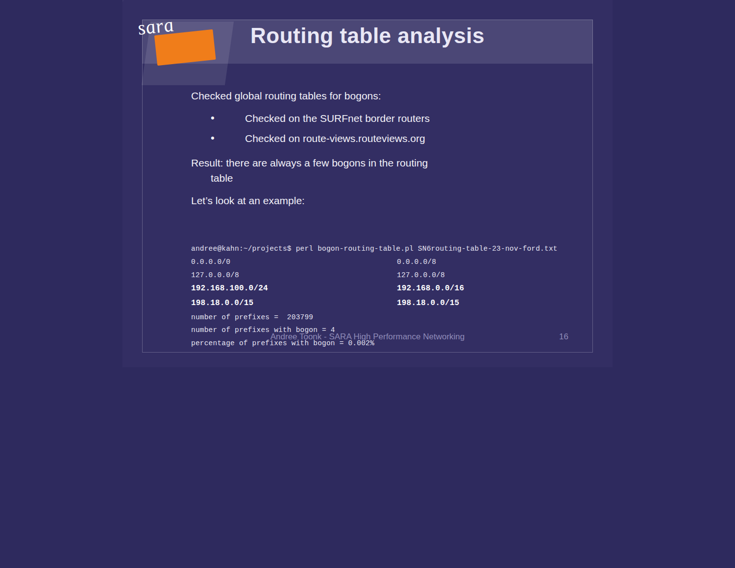Routing table analysis
sara
Checked global routing tables for bogons:
Checked on the SURFnet border routers
Checked on route-views.routeviews.org
Result: there are always a few bogons in the routing
table
Let’s look at an example:
andree@kahn:~/projects$ perl bogon-routing-table.pl SN6routing-table-23-nov-ford.txt 0.0.0.0/00.0.0.0/8 127.0.0.0/8127.0.0.0/8 192.168.100.0/24192.168.0.0/16 198.18.0.0/15198.18.0.0/15 number of prefixes = 203799 number of prefixes with bogon = 4 percentage of prefixes with bogon = 0.002%
Andree Toonk - SARA High Performance Networking
16